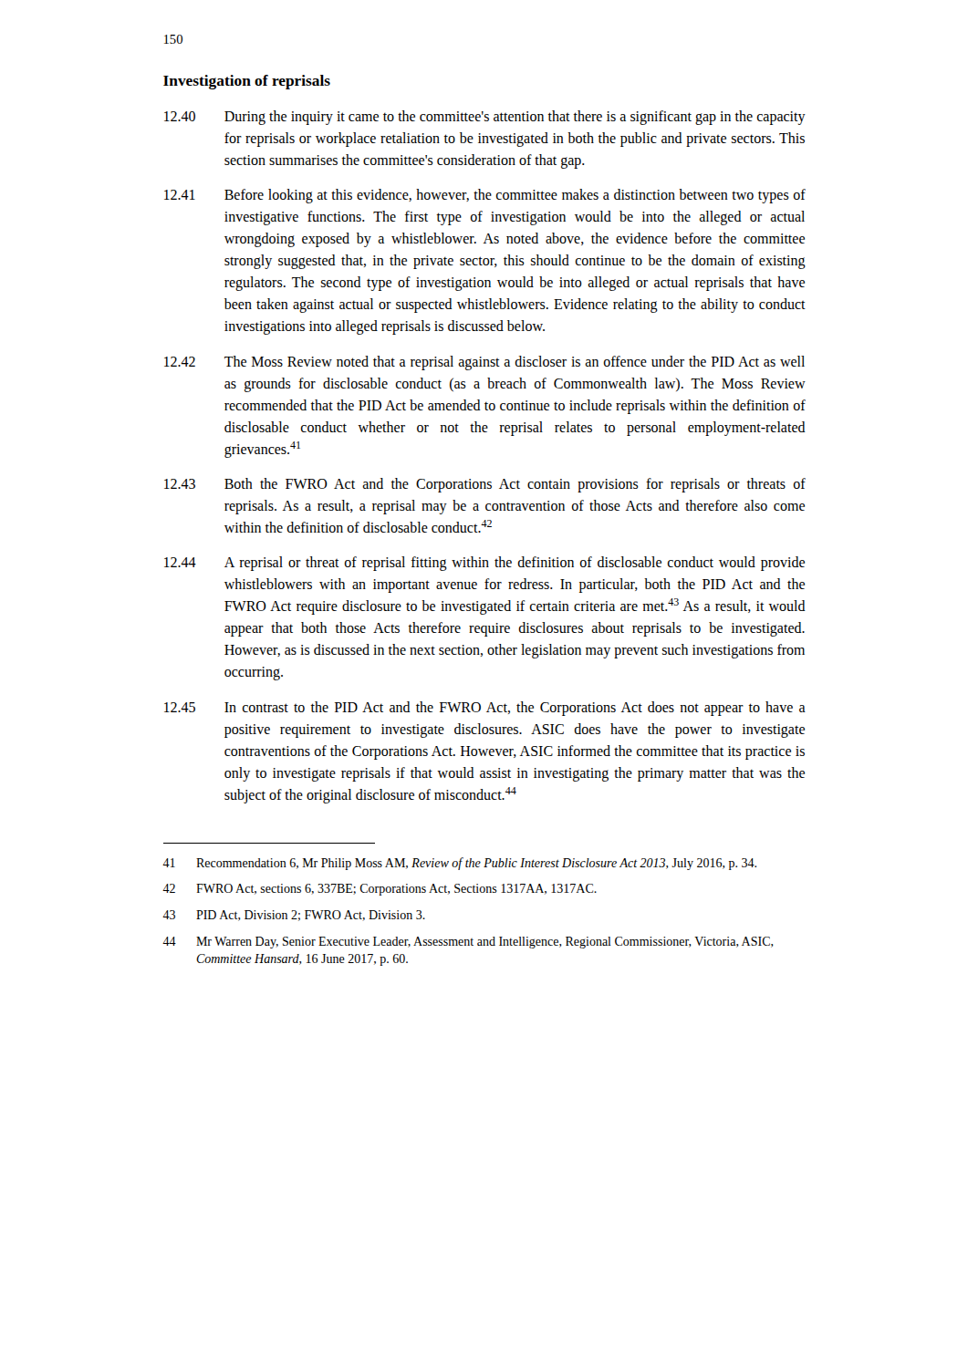150
Investigation of reprisals
12.40 During the inquiry it came to the committee's attention that there is a significant gap in the capacity for reprisals or workplace retaliation to be investigated in both the public and private sectors. This section summarises the committee's consideration of that gap.
12.41 Before looking at this evidence, however, the committee makes a distinction between two types of investigative functions. The first type of investigation would be into the alleged or actual wrongdoing exposed by a whistleblower. As noted above, the evidence before the committee strongly suggested that, in the private sector, this should continue to be the domain of existing regulators. The second type of investigation would be into alleged or actual reprisals that have been taken against actual or suspected whistleblowers. Evidence relating to the ability to conduct investigations into alleged reprisals is discussed below.
12.42 The Moss Review noted that a reprisal against a discloser is an offence under the PID Act as well as grounds for disclosable conduct (as a breach of Commonwealth law). The Moss Review recommended that the PID Act be amended to continue to include reprisals within the definition of disclosable conduct whether or not the reprisal relates to personal employment-related grievances.41
12.43 Both the FWRO Act and the Corporations Act contain provisions for reprisals or threats of reprisals. As a result, a reprisal may be a contravention of those Acts and therefore also come within the definition of disclosable conduct.42
12.44 A reprisal or threat of reprisal fitting within the definition of disclosable conduct would provide whistleblowers with an important avenue for redress. In particular, both the PID Act and the FWRO Act require disclosure to be investigated if certain criteria are met.43 As a result, it would appear that both those Acts therefore require disclosures about reprisals to be investigated. However, as is discussed in the next section, other legislation may prevent such investigations from occurring.
12.45 In contrast to the PID Act and the FWRO Act, the Corporations Act does not appear to have a positive requirement to investigate disclosures. ASIC does have the power to investigate contraventions of the Corporations Act. However, ASIC informed the committee that its practice is only to investigate reprisals if that would assist in investigating the primary matter that was the subject of the original disclosure of misconduct.44
41 Recommendation 6, Mr Philip Moss AM, Review of the Public Interest Disclosure Act 2013, July 2016, p. 34.
42 FWRO Act, sections 6, 337BE; Corporations Act, Sections 1317AA, 1317AC.
43 PID Act, Division 2; FWRO Act, Division 3.
44 Mr Warren Day, Senior Executive Leader, Assessment and Intelligence, Regional Commissioner, Victoria, ASIC, Committee Hansard, 16 June 2017, p. 60.